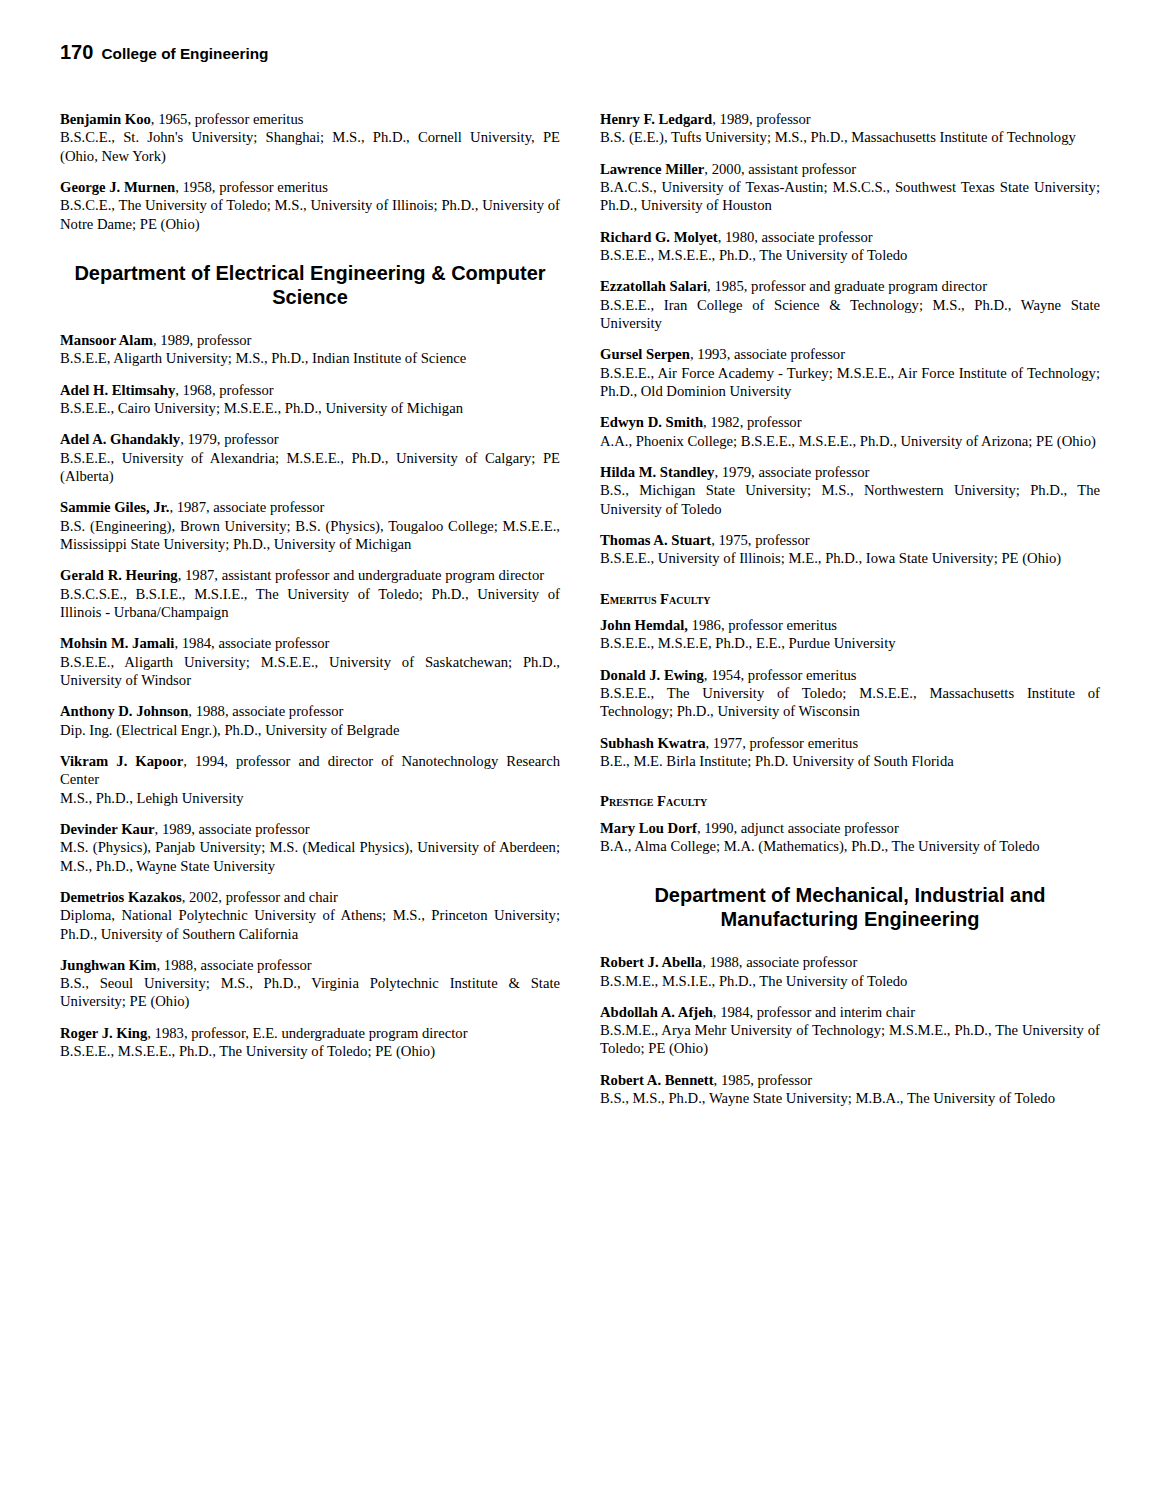170 College of Engineering
Benjamin Koo, 1965, professor emeritus
B.S.C.E., St. John's University; Shanghai; M.S., Ph.D., Cornell University, PE (Ohio, New York)
George J. Murnen, 1958, professor emeritus
B.S.C.E., The University of Toledo; M.S., University of Illinois; Ph.D., University of Notre Dame; PE (Ohio)
Department of Electrical Engineering & Computer Science
Mansoor Alam, 1989, professor
B.S.E.E, Aligarth University; M.S., Ph.D., Indian Institute of Science
Adel H. Eltimsahy, 1968, professor
B.S.E.E., Cairo University; M.S.E.E., Ph.D., University of Michigan
Adel A. Ghandakly, 1979, professor
B.S.E.E., University of Alexandria; M.S.E.E., Ph.D., University of Calgary; PE (Alberta)
Sammie Giles, Jr., 1987, associate professor
B.S. (Engineering), Brown University; B.S. (Physics), Tougaloo College; M.S.E.E., Mississippi State University; Ph.D., University of Michigan
Gerald R. Heuring, 1987, assistant professor and undergraduate program director
B.S.C.S.E., B.S.I.E., M.S.I.E., The University of Toledo; Ph.D., University of Illinois - Urbana/Champaign
Mohsin M. Jamali, 1984, associate professor
B.S.E.E., Aligarth University; M.S.E.E., University of Saskatchewan; Ph.D., University of Windsor
Anthony D. Johnson, 1988, associate professor
Dip. Ing. (Electrical Engr.), Ph.D., University of Belgrade
Vikram J. Kapoor, 1994, professor and director of Nanotechnology Research Center
M.S., Ph.D., Lehigh University
Devinder Kaur, 1989, associate professor
M.S. (Physics), Panjab University; M.S. (Medical Physics), University of Aberdeen; M.S., Ph.D., Wayne State University
Demetrios Kazakos, 2002, professor and chair
Diploma, National Polytechnic University of Athens; M.S., Princeton University; Ph.D., University of Southern California
Junghwan Kim, 1988, associate professor
B.S., Seoul University; M.S., Ph.D., Virginia Polytechnic Institute & State University; PE (Ohio)
Roger J. King, 1983, professor, E.E. undergraduate program director
B.S.E.E., M.S.E.E., Ph.D., The University of Toledo; PE (Ohio)
Henry F. Ledgard, 1989, professor
B.S. (E.E.), Tufts University; M.S., Ph.D., Massachusetts Institute of Technology
Lawrence Miller, 2000, assistant professor
B.A.C.S., University of Texas-Austin; M.S.C.S., Southwest Texas State University; Ph.D., University of Houston
Richard G. Molyet, 1980, associate professor
B.S.E.E., M.S.E.E., Ph.D., The University of Toledo
Ezzatollah Salari, 1985, professor and graduate program director
B.S.E.E., Iran College of Science & Technology; M.S., Ph.D., Wayne State University
Gursel Serpen, 1993, associate professor
B.S.E.E., Air Force Academy - Turkey; M.S.E.E., Air Force Institute of Technology; Ph.D., Old Dominion University
Edwyn D. Smith, 1982, professor
A.A., Phoenix College; B.S.E.E., M.S.E.E., Ph.D., University of Arizona; PE (Ohio)
Hilda M. Standley, 1979, associate professor
B.S., Michigan State University; M.S., Northwestern University; Ph.D., The University of Toledo
Thomas A. Stuart, 1975, professor
B.S.E.E., University of Illinois; M.E., Ph.D., Iowa State University; PE (Ohio)
Emeritus Faculty
John Hemdal, 1986, professor emeritus
B.S.E.E., M.S.E.E, Ph.D., E.E., Purdue University
Donald J. Ewing, 1954, professor emeritus
B.S.E.E., The University of Toledo; M.S.E.E., Massachusetts Institute of Technology; Ph.D., University of Wisconsin
Subhash Kwatra, 1977, professor emeritus
B.E., M.E. Birla Institute; Ph.D. University of South Florida
Prestige Faculty
Mary Lou Dorf, 1990, adjunct associate professor
B.A., Alma College; M.A. (Mathematics), Ph.D., The University of Toledo
Department of Mechanical, Industrial and Manufacturing Engineering
Robert J. Abella, 1988, associate professor
B.S.M.E., M.S.I.E., Ph.D., The University of Toledo
Abdollah A. Afjeh, 1984, professor and interim chair
B.S.M.E., Arya Mehr University of Technology; M.S.M.E., Ph.D., The University of Toledo; PE (Ohio)
Robert A. Bennett, 1985, professor
B.S., M.S., Ph.D., Wayne State University; M.B.A., The University of Toledo